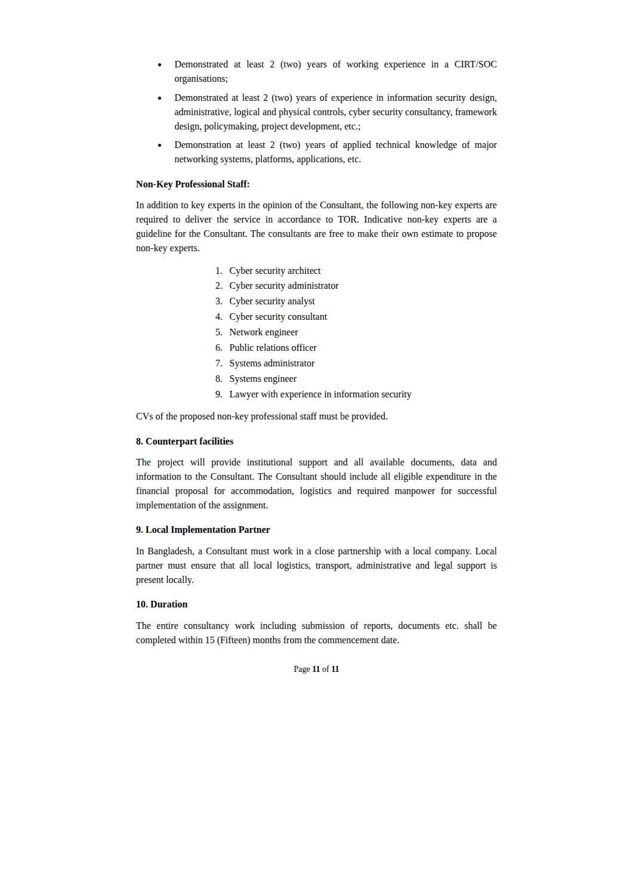Demonstrated at least 2 (two) years of working experience in a CIRT/SOC organisations;
Demonstrated at least 2 (two) years of experience in information security design, administrative, logical and physical controls, cyber security consultancy, framework design, policymaking, project development, etc.;
Demonstration at least 2 (two) years of applied technical knowledge of major networking systems, platforms, applications, etc.
Non-Key Professional Staff:
In addition to key experts in the opinion of the Consultant, the following non-key experts are required to deliver the service in accordance to TOR. Indicative non-key experts are a guideline for the Consultant. The consultants are free to make their own estimate to propose non-key experts.
Cyber security architect
Cyber security administrator
Cyber security analyst
Cyber security consultant
Network engineer
Public relations officer
Systems administrator
Systems engineer
Lawyer with experience in information security
CVs of the proposed non-key professional staff must be provided.
8. Counterpart facilities
The project will provide institutional support and all available documents, data and information to the Consultant. The Consultant should include all eligible expenditure in the financial proposal for accommodation, logistics and required manpower for successful implementation of the assignment.
9. Local Implementation Partner
In Bangladesh, a Consultant must work in a close partnership with a local company. Local partner must ensure that all local logistics, transport, administrative and legal support is present locally.
10. Duration
The entire consultancy work including submission of reports, documents etc. shall be completed within 15 (Fifteen) months from the commencement date.
Page 11 of 11